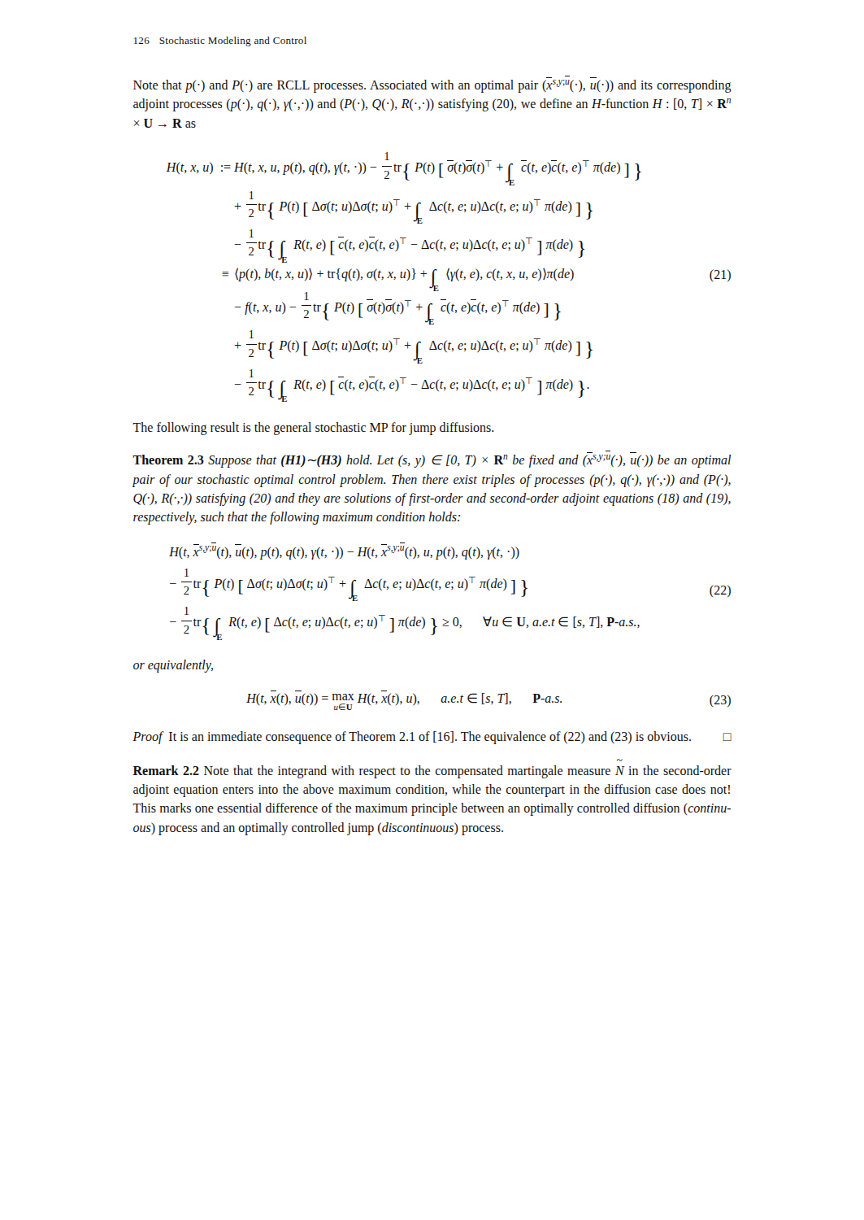126 Stochastic Modeling and Control
Note that p(·) and P(·) are RCLL processes. Associated with an optimal pair (xs,y;u(·), u(·)) and its corresponding adjoint processes (p(·), q(·), γ(·,·)) and (P(·), Q(·), R(·,·)) satisfying (20), we define an H-function H : [0, T] × Rn × U → R as
| H ( t , x , u ) | := | H ( t , x , u , p ( t ), q ( t ), γ ( t , ·)) − 1 2 tr { P ( t ) [ σ ( t ) σ ( t ) ⊤ + ∫ E c ( t , e ) c ( t , e ) ⊤ π ( de ) ] } |
| | | + 1 2 tr { P ( t ) [ Δ σ ( t ; u )Δ σ ( t ; u ) ⊤ + ∫ E Δ c ( t , e ; u )Δ c ( t , e ; u ) ⊤ π ( de ) ] } |
| | | − 1 2 tr { ∫ E R ( t , e ) [ c ( t , e ) c ( t , e ) ⊤ − Δ c ( t , e ; u )Δ c ( t , e ; u ) ⊤ ] π ( de ) } |
| | ≡ | ⟨ p ( t ), b ( t , x , u )⟩ + tr { q ( t ), σ ( t , x , u )} + ∫ E ⟨ γ ( t , e ), c ( t , x , u , e )⟩ π ( de ) |
| | | − f ( t , x , u ) − 1 2 tr { P ( t ) [ σ ( t ) σ ( t ) ⊤ + ∫ E c ( t , e ) c ( t , e ) ⊤ π ( de ) ] } |
| | | + 1 2 tr { P ( t ) [ Δ σ ( t ; u )Δ σ ( t ; u ) ⊤ + ∫ E Δ c ( t , e ; u )Δ c ( t , e ; u ) ⊤ π ( de ) ] } |
| | | − 1 2 tr { ∫ E R ( t , e ) [ c ( t , e ) c ( t , e ) ⊤ − Δ c ( t , e ; u )Δ c ( t , e ; u ) ⊤ ] π ( de ) } . |
(21)
The following result is the general stochastic MP for jump diffusions.
Theorem 2.3 Suppose that (H1)∼(H3) hold. Let (s, y) ∈ [0, T) × Rn be fixed and (xs,y;u(·), u(·)) be an optimal pair of our stochastic optimal control problem. Then there exist triples of processes (p(·), q(·), γ(·,·)) and (P(·), Q(·), R(·,·)) satisfying (20) and they are solutions of first-order and second-order adjoint equations (18) and (19), respectively, such that the following maximum condition holds:
| H ( t , x s , y ; u ( t ), u ( t ), p ( t ), q ( t ), γ ( t , ·)) − H ( t , x s , y ; u ( t ), u , p ( t ), q ( t ), γ ( t , ·)) |
| − 1 2 tr { P ( t ) [ Δ σ ( t ; u )Δ σ ( t ; u ) ⊤ + ∫ E Δ c ( t , e ; u )Δ c ( t , e ; u ) ⊤ π ( de ) ] } |
| − 1 2 tr { ∫ E R ( t , e ) [ Δ c ( t , e ; u )Δ c ( t , e ; u ) ⊤ ] π ( de ) } ≥ 0, ∀ u ∈ U , a.e.t ∈ [ s , T ], P - a.s. , |
(22)
or equivalently,
H(t, x(t), u(t)) = max u∈U H(t, x(t), u), a.e.t ∈ [s, T], P-a.s.
(23)
Proof It is an immediate consequence of Theorem 2.1 of [16]. The equivalence of (22) and (23) is obvious. □
Remark 2.2 Note that the integrand with respect to the compensated martingale measure ~N in the second-order adjoint equation enters into the above maximum condition, while the counterpart in the diffusion case does not! This marks one essential difference of the maximum principle between an optimally controlled diffusion (continuous) process and an optimally controlled jump (discontinuous) process.